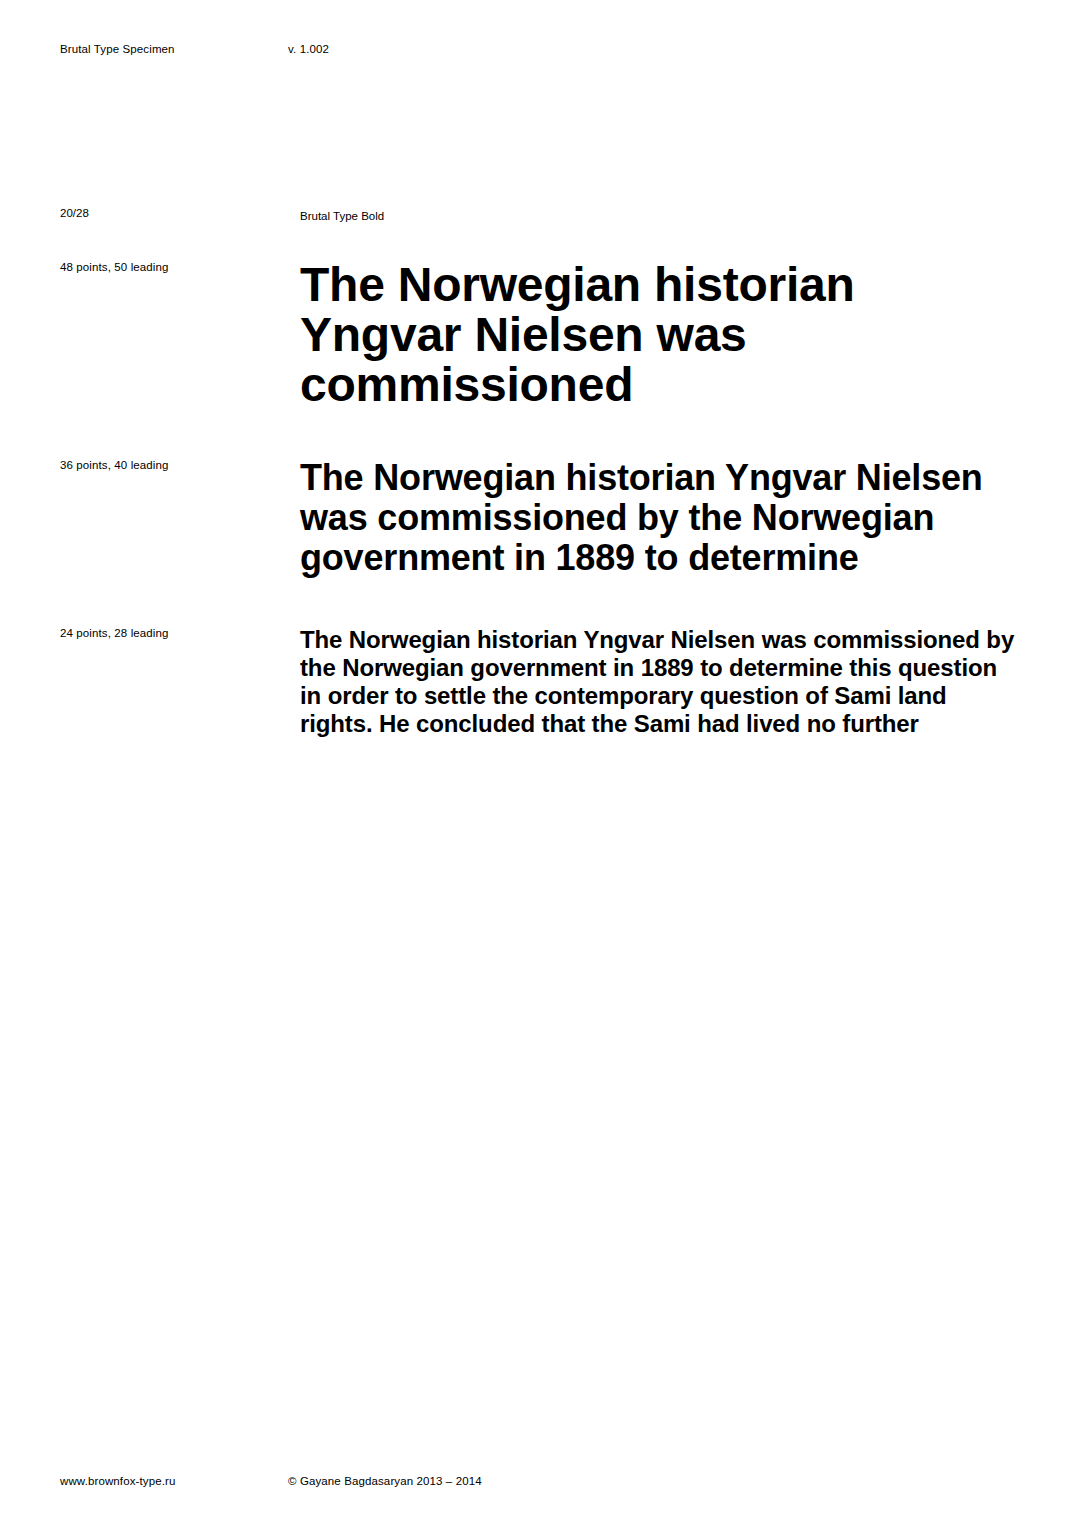Brutal Type Specimen v. 1.002
20/28 Brutal Type Bold
48 points, 50 leading
The Norwegian historian Yngvar Nielsen was commissioned
36 points, 40 leading
The Norwegian histori­an Yngvar Nielsen was commissioned by the Norwegian government in 1889 to determine
24 points, 28 leading
The Norwegian historian Yngvar Nielsen was commissioned by the Norwegian government in 1889 to determine this question in order to settle the contemporary question of Sami land rights. He concluded that the Sami had lived no further
www.brownfox-type.ru© Gayane Bagdasaryan 2013 – 2014